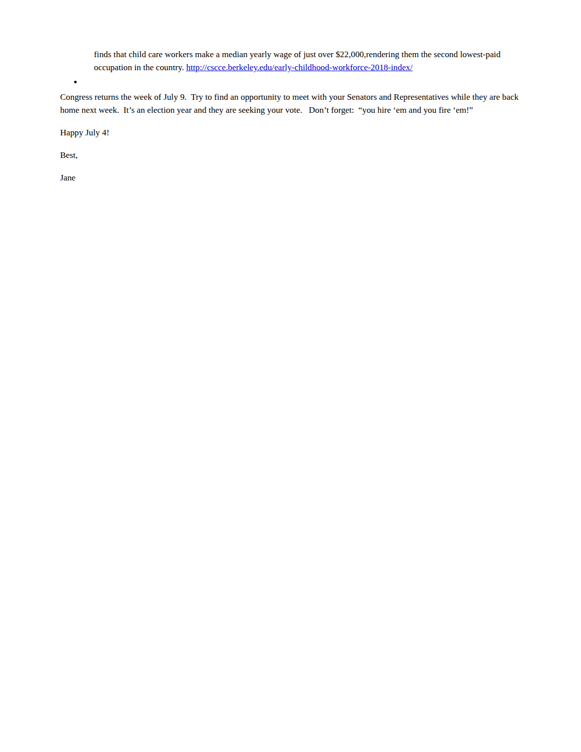finds that child care workers make a median yearly wage of just over $22,000,rendering them the second lowest-paid occupation in the country. http://cscce.berkeley.edu/early-childhood-workforce-2018-index/
Congress returns the week of July 9. Try to find an opportunity to meet with your Senators and Representatives while they are back home next week. It’s an election year and they are seeking your vote. Don’t forget: “you hire ‘em and you fire ‘em!”
Happy July 4!
Best,
Jane